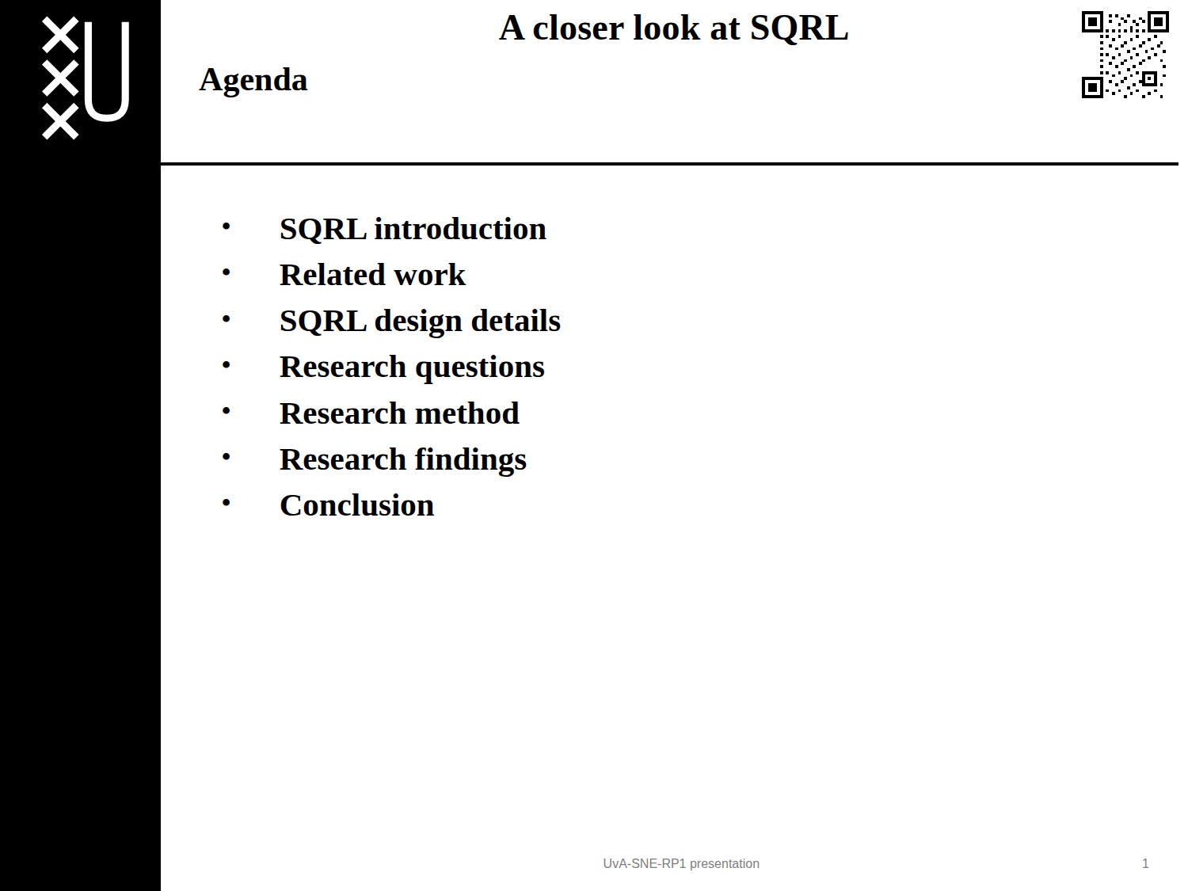A closer look at SQRL
Agenda
SQRL introduction
Related work
SQRL design details
Research questions
Research method
Research findings
Conclusion
UvA-SNE-RP1 presentation
1